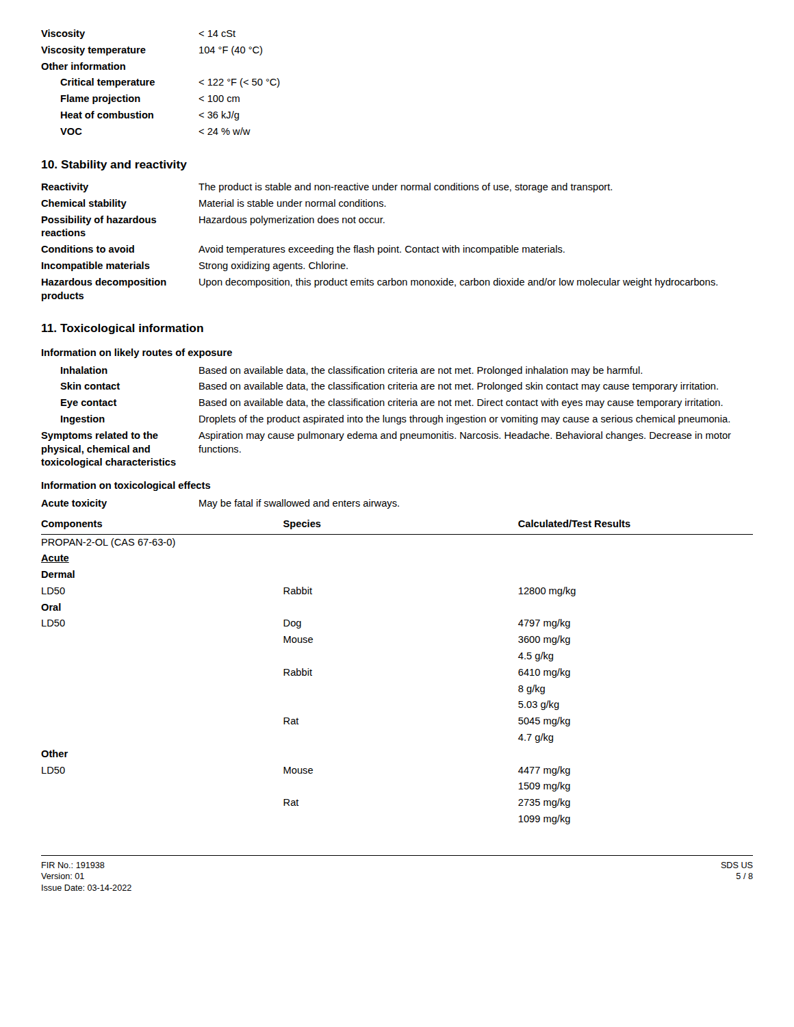Viscosity
< 14 cSt
Viscosity temperature
104 °F (40 °C)
Other information
Critical temperature
< 122 °F (< 50 °C)
Flame projection
< 100 cm
Heat of combustion
< 36 kJ/g
VOC
< 24 % w/w
10. Stability and reactivity
Reactivity
The product is stable and non-reactive under normal conditions of use, storage and transport.
Chemical stability
Material is stable under normal conditions.
Possibility of hazardous reactions
Hazardous polymerization does not occur.
Conditions to avoid
Avoid temperatures exceeding the flash point. Contact with incompatible materials.
Incompatible materials
Strong oxidizing agents. Chlorine.
Hazardous decomposition products
Upon decomposition, this product emits carbon monoxide, carbon dioxide and/or low molecular weight hydrocarbons.
11. Toxicological information
Information on likely routes of exposure
Inhalation
Based on available data, the classification criteria are not met. Prolonged inhalation may be harmful.
Skin contact
Based on available data, the classification criteria are not met. Prolonged skin contact may cause temporary irritation.
Eye contact
Based on available data, the classification criteria are not met. Direct contact with eyes may cause temporary irritation.
Ingestion
Droplets of the product aspirated into the lungs through ingestion or vomiting may cause a serious chemical pneumonia.
Symptoms related to the physical, chemical and toxicological characteristics
Aspiration may cause pulmonary edema and pneumonitis. Narcosis. Headache. Behavioral changes. Decrease in motor functions.
Information on toxicological effects
Acute toxicity
May be fatal if swallowed and enters airways.
| Components | Species | Calculated/Test Results |
| --- | --- | --- |
| PROPAN-2-OL (CAS 67-63-0) | | |
| Acute | | |
| Dermal | | |
| LD50 | Rabbit | 12800 mg/kg |
| Oral | | |
| LD50 | Dog | 4797 mg/kg |
| | Mouse | 3600 mg/kg |
| | | 4.5 g/kg |
| | Rabbit | 6410 mg/kg |
| | | 8 g/kg |
| | | 5.03 g/kg |
| | Rat | 5045 mg/kg |
| | | 4.7 g/kg |
| Other | | |
| LD50 | Mouse | 4477 mg/kg |
| | | 1509 mg/kg |
| | Rat | 2735 mg/kg |
| | | 1099 mg/kg |
FIR No.: 191938
Version: 01
Issue Date: 03-14-2022
SDS US
5 / 8